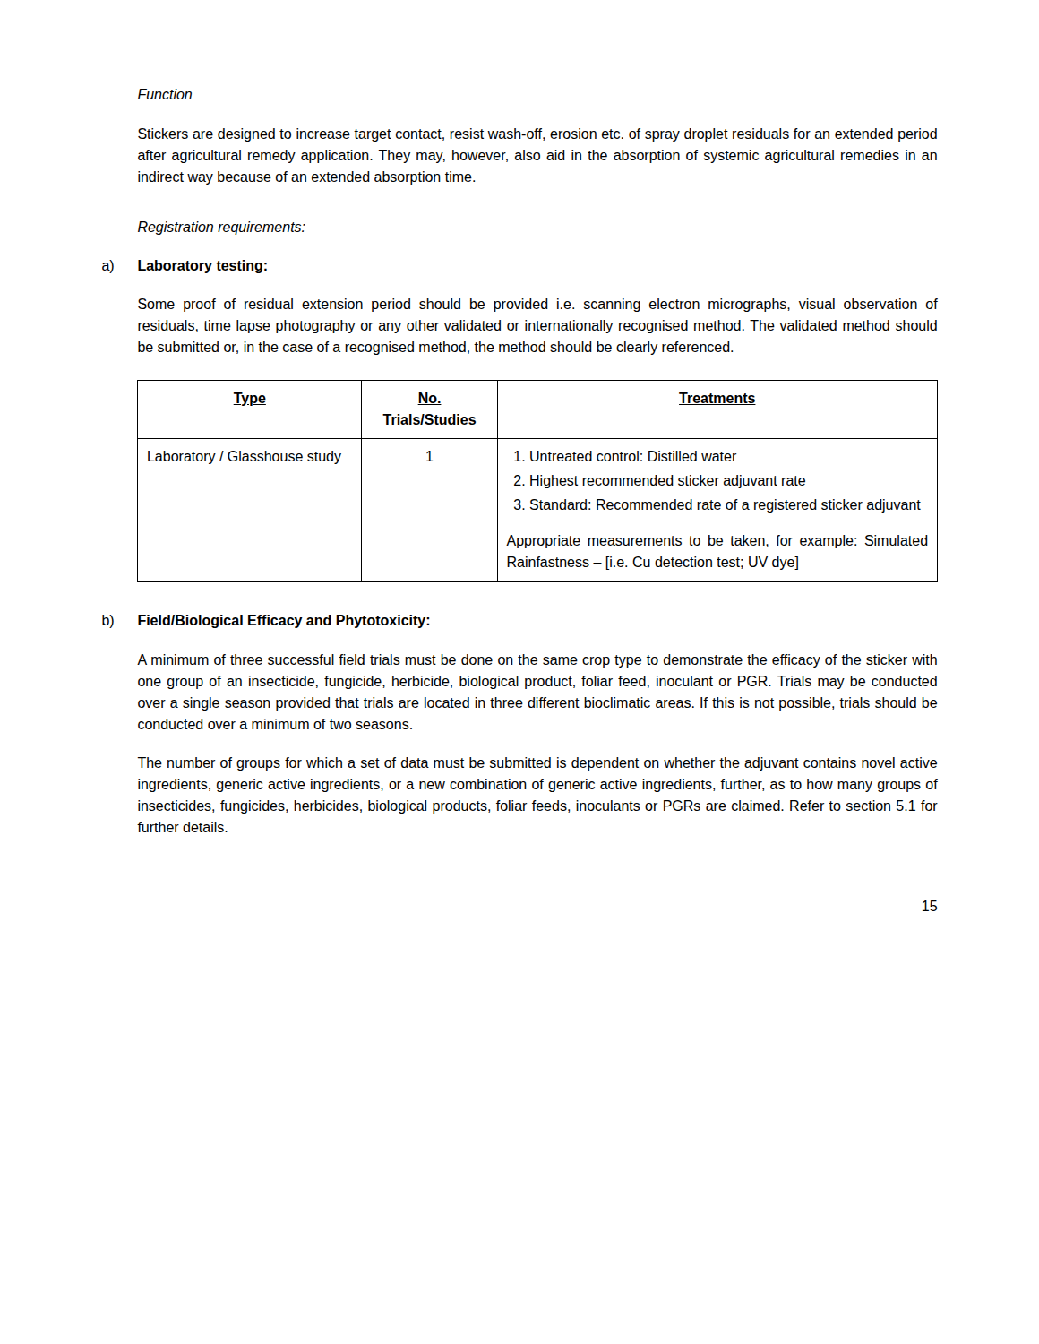Function
Stickers are designed to increase target contact, resist wash-off, erosion etc. of spray droplet residuals for an extended period after agricultural remedy application. They may, however, also aid in the absorption of systemic agricultural remedies in an indirect way because of an extended absorption time.
Registration requirements:
a)
Laboratory testing:
Some proof of residual extension period should be provided i.e. scanning electron micrographs, visual observation of residuals, time lapse photography or any other validated or internationally recognised method. The validated method should be submitted or, in the case of a recognised method, the method should be clearly referenced.
| Type | No. Trials/Studies | Treatments |
| --- | --- | --- |
| Laboratory / Glasshouse study | 1 | Untreated control: Distilled water Highest recommended sticker adjuvant rate Standard: Recommended rate of a registered sticker adjuvant Appropriate measurements to be taken, for example: Simulated Rainfastness – [i.e. Cu detection test; UV dye] |
b)
Field/Biological Efficacy and Phytotoxicity:
A minimum of three successful field trials must be done on the same crop type to demonstrate the efficacy of the sticker with one group of an insecticide, fungicide, herbicide, biological product, foliar feed, inoculant or PGR. Trials may be conducted over a single season provided that trials are located in three different bioclimatic areas. If this is not possible, trials should be conducted over a minimum of two seasons.
The number of groups for which a set of data must be submitted is dependent on whether the adjuvant contains novel active ingredients, generic active ingredients, or a new combination of generic active ingredients, further, as to how many groups of insecticides, fungicides, herbicides, biological products, foliar feeds, inoculants or PGRs are claimed. Refer to section 5.1 for further details.
15